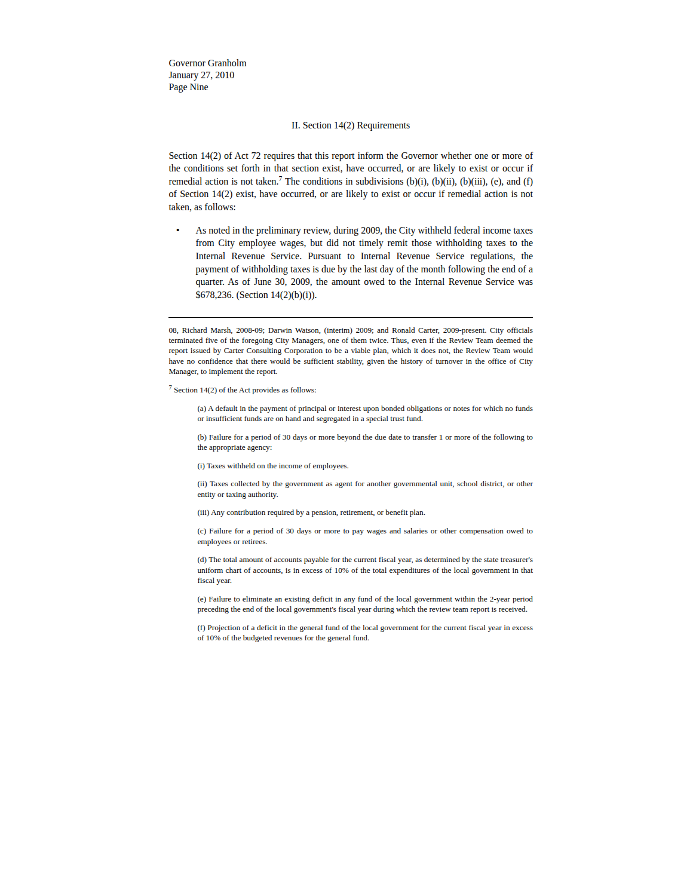Governor Granholm
January 27, 2010
Page Nine
II. Section 14(2) Requirements
Section 14(2) of Act 72 requires that this report inform the Governor whether one or more of the conditions set forth in that section exist, have occurred, or are likely to exist or occur if remedial action is not taken.7 The conditions in subdivisions (b)(i), (b)(ii), (b)(iii), (e), and (f) of Section 14(2) exist, have occurred, or are likely to exist or occur if remedial action is not taken, as follows:
As noted in the preliminary review, during 2009, the City withheld federal income taxes from City employee wages, but did not timely remit those withholding taxes to the Internal Revenue Service. Pursuant to Internal Revenue Service regulations, the payment of withholding taxes is due by the last day of the month following the end of a quarter. As of June 30, 2009, the amount owed to the Internal Revenue Service was $678,236. (Section 14(2)(b)(i)).
08, Richard Marsh, 2008-09; Darwin Watson, (interim) 2009; and Ronald Carter, 2009-present. City officials terminated five of the foregoing City Managers, one of them twice. Thus, even if the Review Team deemed the report issued by Carter Consulting Corporation to be a viable plan, which it does not, the Review Team would have no confidence that there would be sufficient stability, given the history of turnover in the office of City Manager, to implement the report.
7 Section 14(2) of the Act provides as follows:
(a) A default in the payment of principal or interest upon bonded obligations or notes for which no funds or insufficient funds are on hand and segregated in a special trust fund.
(b) Failure for a period of 30 days or more beyond the due date to transfer 1 or more of the following to the appropriate agency:
(i) Taxes withheld on the income of employees.
(ii) Taxes collected by the government as agent for another governmental unit, school district, or other entity or taxing authority.
(iii) Any contribution required by a pension, retirement, or benefit plan.
(c) Failure for a period of 30 days or more to pay wages and salaries or other compensation owed to employees or retirees.
(d) The total amount of accounts payable for the current fiscal year, as determined by the state treasurer's uniform chart of accounts, is in excess of 10% of the total expenditures of the local government in that fiscal year.
(e) Failure to eliminate an existing deficit in any fund of the local government within the 2-year period preceding the end of the local government's fiscal year during which the review team report is received.
(f) Projection of a deficit in the general fund of the local government for the current fiscal year in excess of 10% of the budgeted revenues for the general fund.